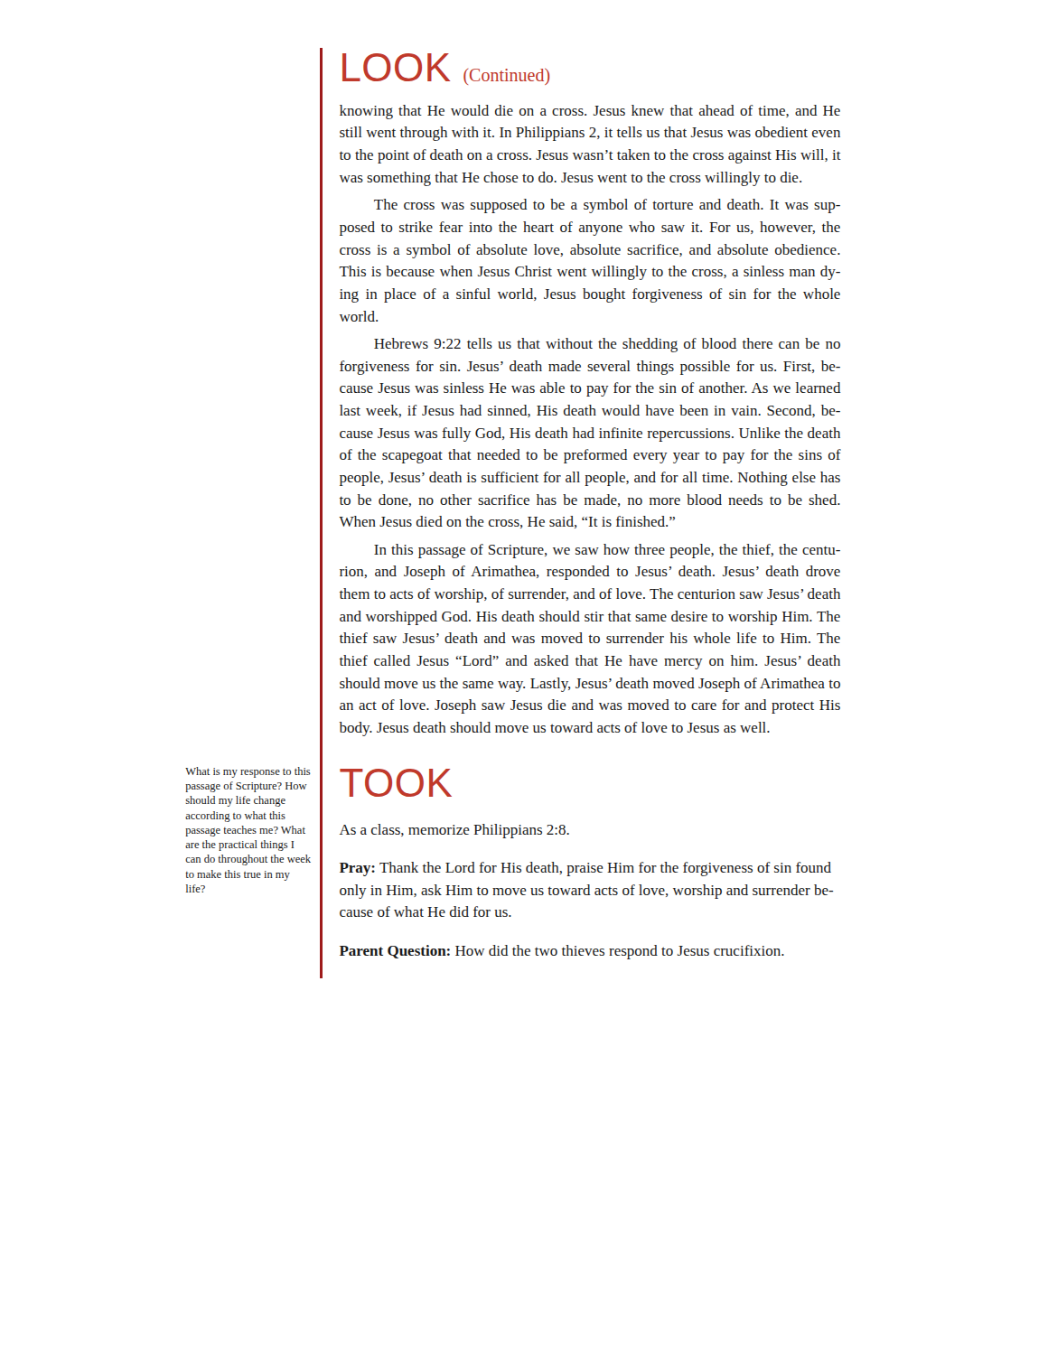What is my response to this passage of Scripture? How should my life change according to what this passage teaches me? What are the practical things I can do throughout the week to make this true in my life?
LOOK (Continued)
knowing that He would die on a cross. Jesus knew that ahead of time, and He still went through with it. In Philippians 2, it tells us that Jesus was obedient even to the point of death on a cross. Jesus wasn’t taken to the cross against His will, it was something that He chose to do. Jesus went to the cross willingly to die.
The cross was supposed to be a symbol of torture and death. It was supposed to strike fear into the heart of anyone who saw it. For us, however, the cross is a symbol of absolute love, absolute sacrifice, and absolute obedience. This is because when Jesus Christ went willingly to the cross, a sinless man dying in place of a sinful world, Jesus bought forgiveness of sin for the whole world.
Hebrews 9:22 tells us that without the shedding of blood there can be no forgiveness for sin. Jesus’ death made several things possible for us. First, because Jesus was sinless He was able to pay for the sin of another. As we learned last week, if Jesus had sinned, His death would have been in vain. Second, because Jesus was fully God, His death had infinite repercussions. Unlike the death of the scapegoat that needed to be preformed every year to pay for the sins of people, Jesus’ death is sufficient for all people, and for all time. Nothing else has to be done, no other sacrifice has be made, no more blood needs to be shed. When Jesus died on the cross, He said, “It is finished.”
In this passage of Scripture, we saw how three people, the thief, the centurion, and Joseph of Arimathea, responded to Jesus’ death. Jesus’ death drove them to acts of worship, of surrender, and of love. The centurion saw Jesus’ death and worshipped God. His death should stir that same desire to worship Him. The thief saw Jesus’ death and was moved to surrender his whole life to Him. The thief called Jesus “Lord” and asked that He have mercy on him. Jesus’ death should move us the same way. Lastly, Jesus’ death moved Joseph of Arimathea to an act of love. Joseph saw Jesus die and was moved to care for and protect His body. Jesus death should move us toward acts of love to Jesus as well.
TOOK
As a class, memorize Philippians 2:8.
Pray: Thank the Lord for His death, praise Him for the forgiveness of sin found only in Him, ask Him to move us toward acts of love, worship and surrender because of what He did for us.
Parent Question: How did the two thieves respond to Jesus crucifixion.